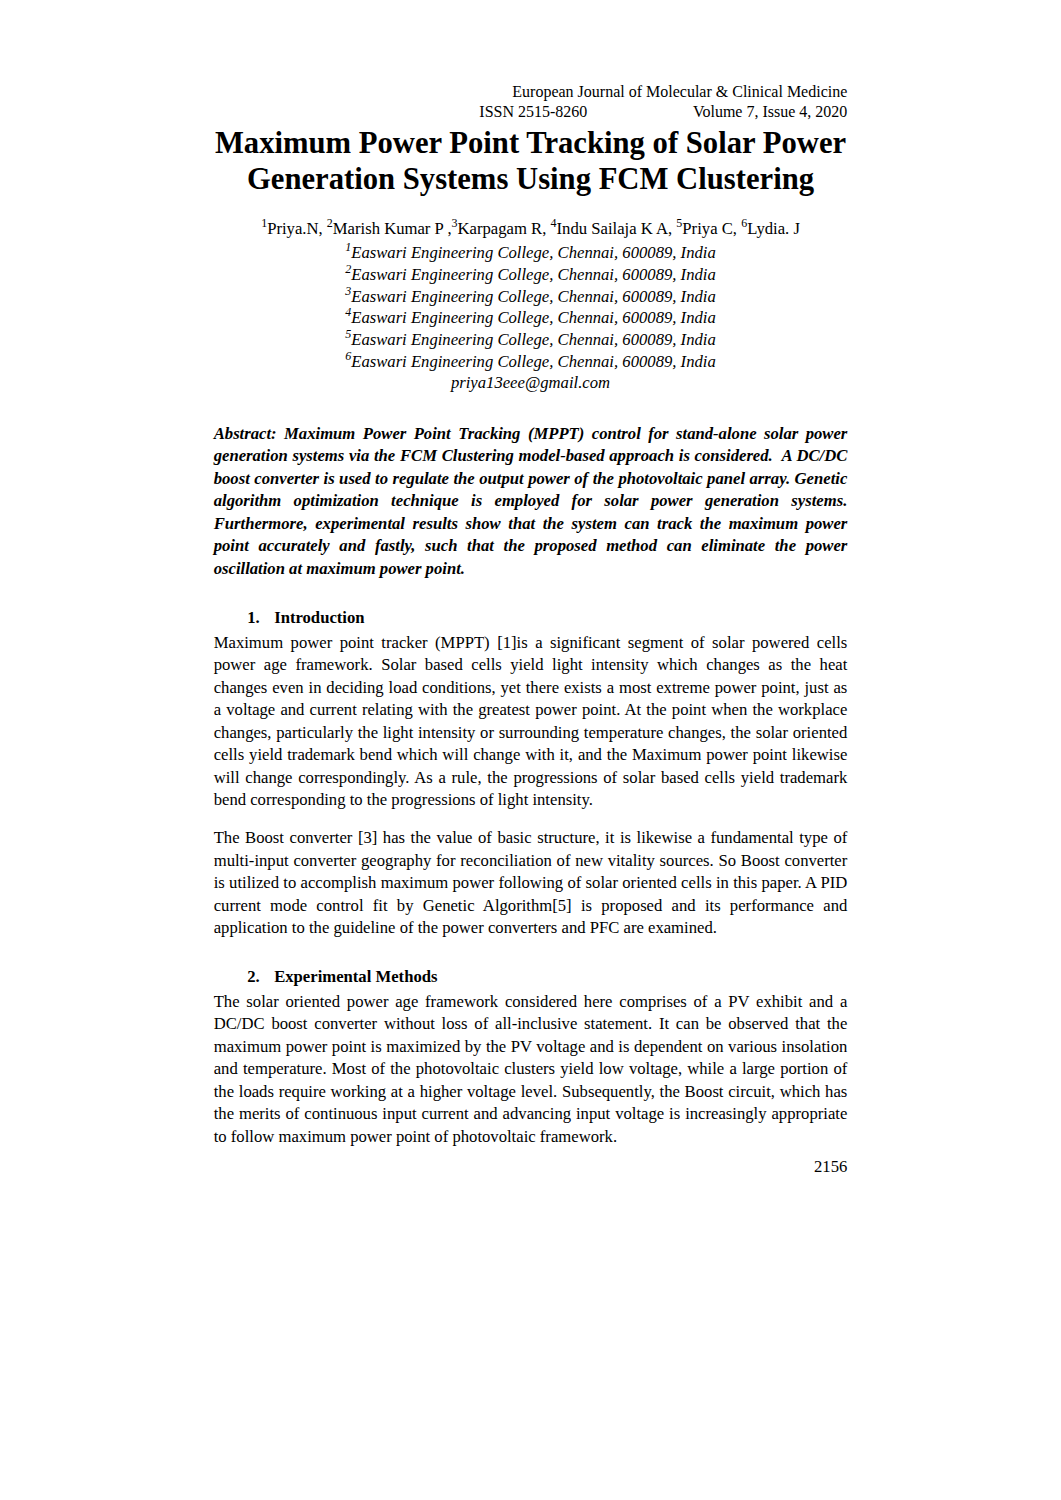European Journal of Molecular & Clinical Medicine
ISSN 2515-8260 Volume 7, Issue 4, 2020
Maximum Power Point Tracking of Solar Power Generation Systems Using FCM Clustering
1Priya.N, 2Marish Kumar P ,3Karpagam R, 4Indu Sailaja K A, 5Priya C, 6Lydia. J
1Easwari Engineering College, Chennai, 600089, India
2Easwari Engineering College, Chennai, 600089, India
3Easwari Engineering College, Chennai, 600089, India
4Easwari Engineering College, Chennai, 600089, India
5Easwari Engineering College, Chennai, 600089, India
6Easwari Engineering College, Chennai, 600089, India
priya13eee@gmail.com
Abstract: Maximum Power Point Tracking (MPPT) control for stand-alone solar power generation systems via the FCM Clustering model-based approach is considered. A DC/DC boost converter is used to regulate the output power of the photovoltaic panel array. Genetic algorithm optimization technique is employed for solar power generation systems. Furthermore, experimental results show that the system can track the maximum power point accurately and fastly, such that the proposed method can eliminate the power oscillation at maximum power point.
1. Introduction
Maximum power point tracker (MPPT) [1]is a significant segment of solar powered cells power age framework. Solar based cells yield light intensity which changes as the heat changes even in deciding load conditions, yet there exists a most extreme power point, just as a voltage and current relating with the greatest power point. At the point when the workplace changes, particularly the light intensity or surrounding temperature changes, the solar oriented cells yield trademark bend which will change with it, and the Maximum power point likewise will change correspondingly. As a rule, the progressions of solar based cells yield trademark bend corresponding to the progressions of light intensity.
The Boost converter [3] has the value of basic structure, it is likewise a fundamental type of multi-input converter geography for reconciliation of new vitality sources. So Boost converter is utilized to accomplish maximum power following of solar oriented cells in this paper. A PID current mode control fit by Genetic Algorithm[5] is proposed and its performance and application to the guideline of the power converters and PFC are examined.
2. Experimental Methods
The solar oriented power age framework considered here comprises of a PV exhibit and a DC/DC boost converter without loss of all-inclusive statement. It can be observed that the maximum power point is maximized by the PV voltage and is dependent on various insolation and temperature. Most of the photovoltaic clusters yield low voltage, while a large portion of the loads require working at a higher voltage level. Subsequently, the Boost circuit, which has the merits of continuous input current and advancing input voltage is increasingly appropriate to follow maximum power point of photovoltaic framework.
2156